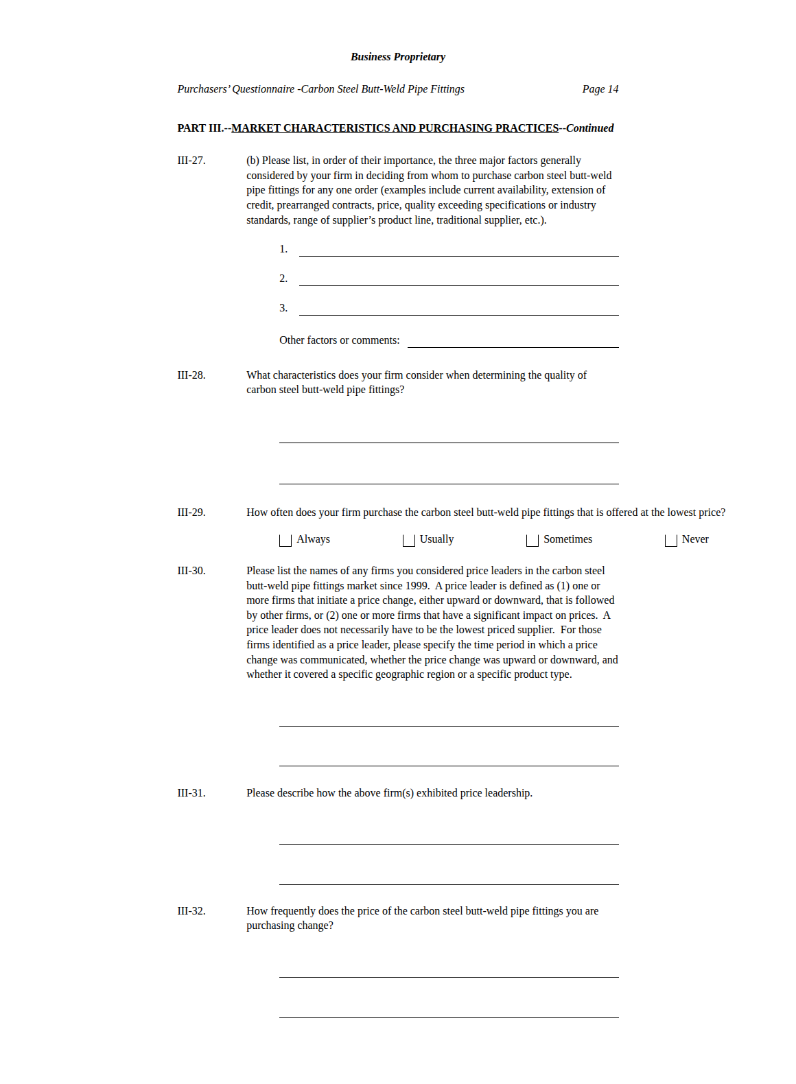Business Proprietary
Purchasers’ Questionnaire -Carbon Steel Butt-Weld Pipe Fittings
Page 14
PART III.--MARKET CHARACTERISTICS AND PURCHASING PRACTICES--Continued
III-27.
(b) Please list, in order of their importance, the three major factors generally considered by your firm in deciding from whom to purchase carbon steel butt-weld pipe fittings for any one order (examples include current availability, extension of credit, prearranged contracts, price, quality exceeding specifications or industry standards, range of supplier’s product line, traditional supplier, etc.).
1.
2.
3.
Other factors or comments:
III-28.
What characteristics does your firm consider when determining the quality of carbon steel butt-weld pipe fittings?
III-29.
How often does your firm purchase the carbon steel butt-weld pipe fittings that is offered at the lowest price?
Always
Usually
Sometimes
Never
III-30.
Please list the names of any firms you considered price leaders in the carbon steel butt-weld pipe fittings market since 1999. A price leader is defined as (1) one or more firms that initiate a price change, either upward or downward, that is followed by other firms, or (2) one or more firms that have a significant impact on prices. A price leader does not necessarily have to be the lowest priced supplier. For those firms identified as a price leader, please specify the time period in which a price change was communicated, whether the price change was upward or downward, and whether it covered a specific geographic region or a specific product type.
III-31.
Please describe how the above firm(s) exhibited price leadership.
III-32.
How frequently does the price of the carbon steel butt-weld pipe fittings you are purchasing change?